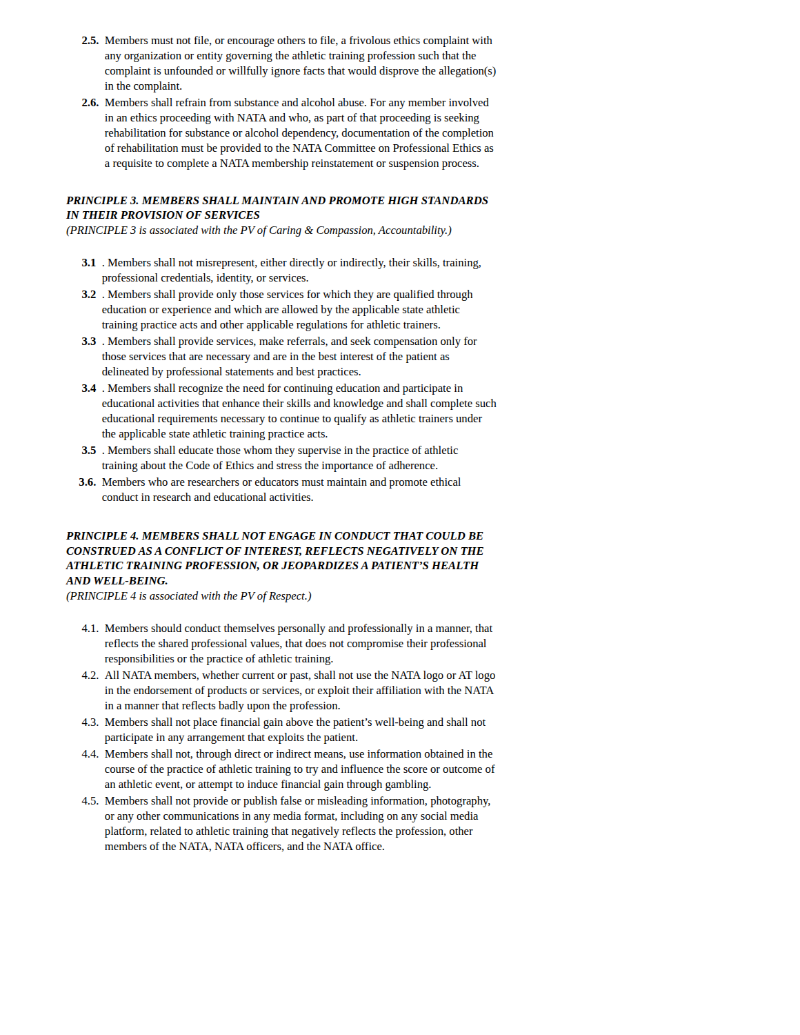2.5. Members must not file, or encourage others to file, a frivolous ethics complaint with any organization or entity governing the athletic training profession such that the complaint is unfounded or willfully ignore facts that would disprove the allegation(s) in the complaint.
2.6. Members shall refrain from substance and alcohol abuse. For any member involved in an ethics proceeding with NATA and who, as part of that proceeding is seeking rehabilitation for substance or alcohol dependency, documentation of the completion of rehabilitation must be provided to the NATA Committee on Professional Ethics as a requisite to complete a NATA membership reinstatement or suspension process.
PRINCIPLE 3. MEMBERS SHALL MAINTAIN AND PROMOTE HIGH STANDARDS IN THEIR PROVISION OF SERVICES
(PRINCIPLE 3 is associated with the PV of Caring & Compassion, Accountability.)
3.1. Members shall not misrepresent, either directly or indirectly, their skills, training, professional credentials, identity, or services.
3.2. Members shall provide only those services for which they are qualified through education or experience and which are allowed by the applicable state athletic training practice acts and other applicable regulations for athletic trainers.
3.3. Members shall provide services, make referrals, and seek compensation only for those services that are necessary and are in the best interest of the patient as delineated by professional statements and best practices.
3.4. Members shall recognize the need for continuing education and participate in educational activities that enhance their skills and knowledge and shall complete such educational requirements necessary to continue to qualify as athletic trainers under the applicable state athletic training practice acts.
3.5. Members shall educate those whom they supervise in the practice of athletic training about the Code of Ethics and stress the importance of adherence.
3.6. Members who are researchers or educators must maintain and promote ethical conduct in research and educational activities.
PRINCIPLE 4. MEMBERS SHALL NOT ENGAGE IN CONDUCT THAT COULD BE CONSTRUED AS A CONFLICT OF INTEREST, REFLECTS NEGATIVELY ON THE ATHLETIC TRAINING PROFESSION, OR JEOPARDIZES A PATIENT’S HEALTH AND WELL-BEING.
(PRINCIPLE 4 is associated with the PV of Respect.)
4.1. Members should conduct themselves personally and professionally in a manner, that reflects the shared professional values, that does not compromise their professional responsibilities or the practice of athletic training.
4.2. All NATA members, whether current or past, shall not use the NATA logo or AT logo in the endorsement of products or services, or exploit their affiliation with the NATA in a manner that reflects badly upon the profession.
4.3. Members shall not place financial gain above the patient’s well-being and shall not participate in any arrangement that exploits the patient.
4.4. Members shall not, through direct or indirect means, use information obtained in the course of the practice of athletic training to try and influence the score or outcome of an athletic event, or attempt to induce financial gain through gambling.
4.5. Members shall not provide or publish false or misleading information, photography, or any other communications in any media format, including on any social media platform, related to athletic training that negatively reflects the profession, other members of the NATA, NATA officers, and the NATA office.